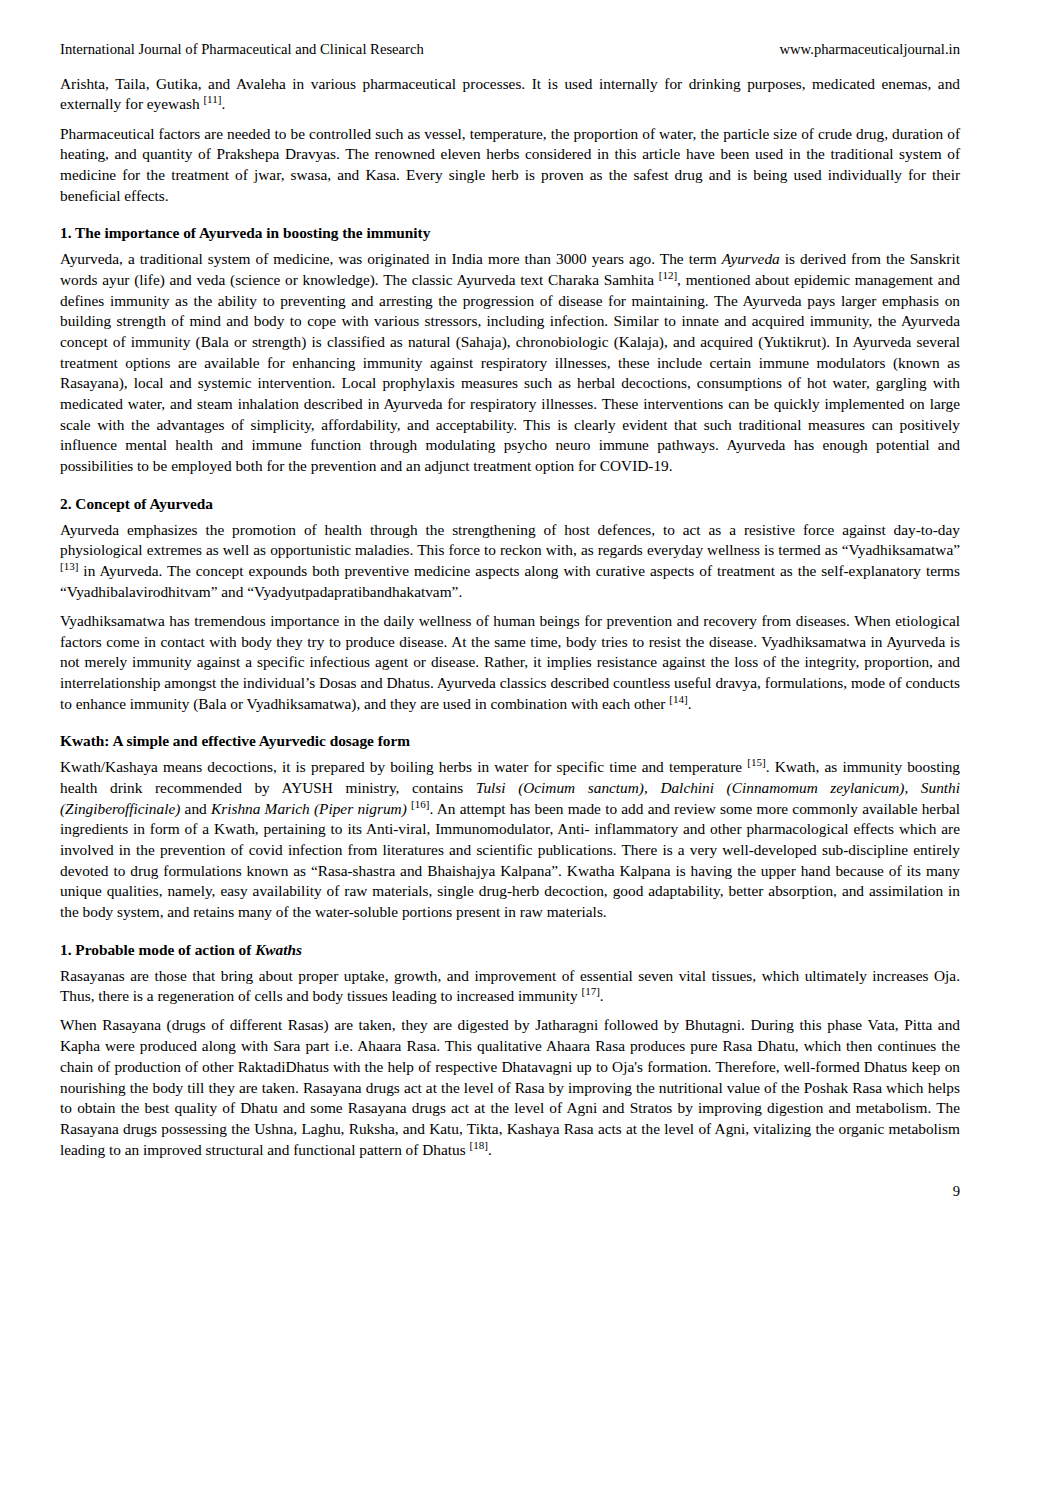International Journal of Pharmaceutical and Clinical Research
www.pharmaceuticaljournal.in
Arishta, Taila, Gutika, and Avaleha in various pharmaceutical processes. It is used internally for drinking purposes, medicated enemas, and externally for eyewash [11].
Pharmaceutical factors are needed to be controlled such as vessel, temperature, the proportion of water, the particle size of crude drug, duration of heating, and quantity of Prakshepa Dravyas. The renowned eleven herbs considered in this article have been used in the traditional system of medicine for the treatment of jwar, swasa, and Kasa. Every single herb is proven as the safest drug and is being used individually for their beneficial effects.
1. The importance of Ayurveda in boosting the immunity
Ayurveda, a traditional system of medicine, was originated in India more than 3000 years ago. The term Ayurveda is derived from the Sanskrit words ayur (life) and veda (science or knowledge). The classic Ayurveda text Charaka Samhita [12], mentioned about epidemic management and defines immunity as the ability to preventing and arresting the progression of disease for maintaining. The Ayurveda pays larger emphasis on building strength of mind and body to cope with various stressors, including infection. Similar to innate and acquired immunity, the Ayurveda concept of immunity (Bala or strength) is classified as natural (Sahaja), chronobiologic (Kalaja), and acquired (Yuktikrut). In Ayurveda several treatment options are available for enhancing immunity against respiratory illnesses, these include certain immune modulators (known as Rasayana), local and systemic intervention. Local prophylaxis measures such as herbal decoctions, consumptions of hot water, gargling with medicated water, and steam inhalation described in Ayurveda for respiratory illnesses. These interventions can be quickly implemented on large scale with the advantages of simplicity, affordability, and acceptability. This is clearly evident that such traditional measures can positively influence mental health and immune function through modulating psycho neuro immune pathways. Ayurveda has enough potential and possibilities to be employed both for the prevention and an adjunct treatment option for COVID-19.
2. Concept of Ayurveda
Ayurveda emphasizes the promotion of health through the strengthening of host defences, to act as a resistive force against day-to-day physiological extremes as well as opportunistic maladies. This force to reckon with, as regards everyday wellness is termed as “Vyadhiksamatwa” [13] in Ayurveda. The concept expounds both preventive medicine aspects along with curative aspects of treatment as the self-explanatory terms “Vyadhibalavirodhitvam” and “Vyadyutpadapratibandhakatvam”.
Vyadhiksamatwa has tremendous importance in the daily wellness of human beings for prevention and recovery from diseases. When etiological factors come in contact with body they try to produce disease. At the same time, body tries to resist the disease. Vyadhiksamatwa in Ayurveda is not merely immunity against a specific infectious agent or disease. Rather, it implies resistance against the loss of the integrity, proportion, and interrelationship amongst the individual’s Dosas and Dhatus. Ayurveda classics described countless useful dravya, formulations, mode of conducts to enhance immunity (Bala or Vyadhiksamatwa), and they are used in combination with each other [14].
Kwath: A simple and effective Ayurvedic dosage form
Kwath/Kashaya means decoctions, it is prepared by boiling herbs in water for specific time and temperature [15]. Kwath, as immunity boosting health drink recommended by AYUSH ministry, contains Tulsi (Ocimum sanctum), Dalchini (Cinnamomum zeylanicum), Sunthi (Zingiberofficinale) and Krishna Marich (Piper nigrum) [16]. An attempt has been made to add and review some more commonly available herbal ingredients in form of a Kwath, pertaining to its Anti-viral, Immunomodulator, Anti- inflammatory and other pharmacological effects which are involved in the prevention of covid infection from literatures and scientific publications. There is a very well-developed sub-discipline entirely devoted to drug formulations known as “Rasa-shastra and Bhaishajya Kalpana”. Kwatha Kalpana is having the upper hand because of its many unique qualities, namely, easy availability of raw materials, single drug-herb decoction, good adaptability, better absorption, and assimilation in the body system, and retains many of the water-soluble portions present in raw materials.
1. Probable mode of action of Kwaths
Rasayanas are those that bring about proper uptake, growth, and improvement of essential seven vital tissues, which ultimately increases Oja. Thus, there is a regeneration of cells and body tissues leading to increased immunity [17].
When Rasayana (drugs of different Rasas) are taken, they are digested by Jatharagni followed by Bhutagni. During this phase Vata, Pitta and Kapha were produced along with Sara part i.e. Ahaara Rasa. This qualitative Ahaara Rasa produces pure Rasa Dhatu, which then continues the chain of production of other RaktadiDhatus with the help of respective Dhatavagni up to Oja's formation. Therefore, well-formed Dhatus keep on nourishing the body till they are taken. Rasayana drugs act at the level of Rasa by improving the nutritional value of the Poshak Rasa which helps to obtain the best quality of Dhatu and some Rasayana drugs act at the level of Agni and Stratos by improving digestion and metabolism. The Rasayana drugs possessing the Ushna, Laghu, Ruksha, and Katu, Tikta, Kashaya Rasa acts at the level of Agni, vitalizing the organic metabolism leading to an improved structural and functional pattern of Dhatus [18].
9